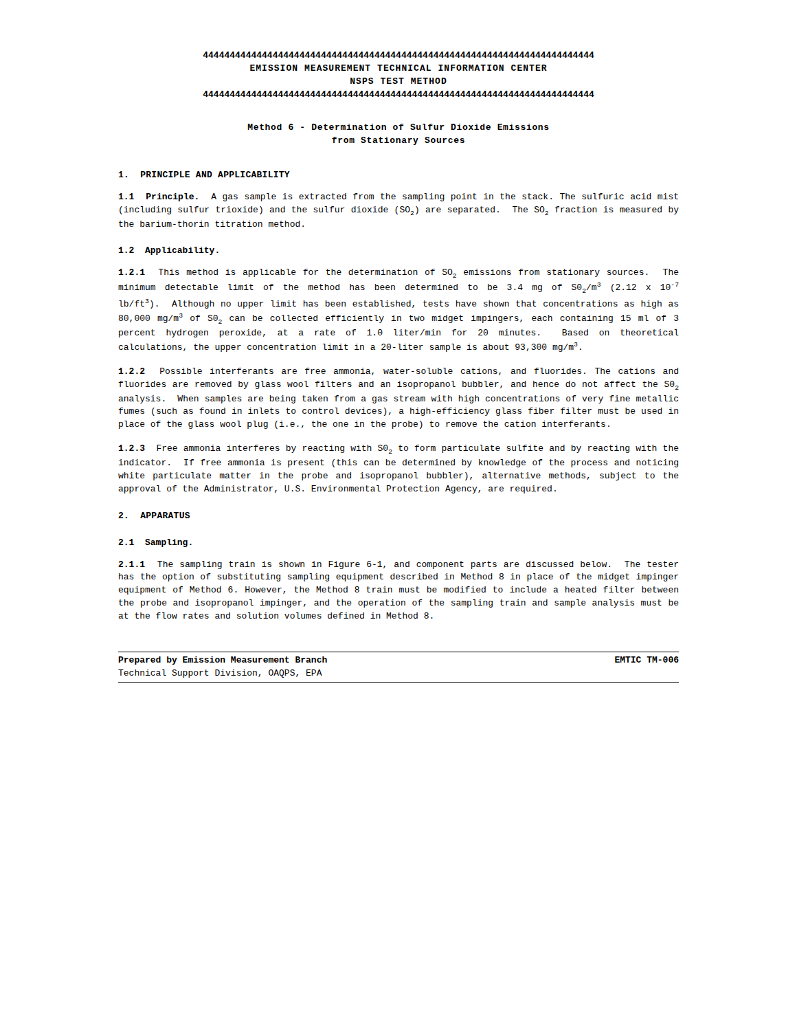4444444444444444444444444444444444444444444444444444444444444444444444444
EMISSION MEASUREMENT TECHNICAL INFORMATION CENTER
NSPS TEST METHOD
4444444444444444444444444444444444444444444444444444444444444444444444444
Method 6 - Determination of Sulfur Dioxide Emissions
from Stationary Sources
1. PRINCIPLE AND APPLICABILITY
1.1 Principle. A gas sample is extracted from the sampling point in the stack. The sulfuric acid mist (including sulfur trioxide) and the sulfur dioxide (SO2) are separated. The SO2 fraction is measured by the barium-thorin titration method.
1.2 Applicability.
1.2.1 This method is applicable for the determination of SO2 emissions from stationary sources. The minimum detectable limit of the method has been determined to be 3.4 mg of S02/m3 (2.12 x 10-7 lb/ft3). Although no upper limit has been established, tests have shown that concentrations as high as 80,000 mg/m3 of S02 can be collected efficiently in two midget impingers, each containing 15 ml of 3 percent hydrogen peroxide, at a rate of 1.0 liter/min for 20 minutes. Based on theoretical calculations, the upper concentration limit in a 20-liter sample is about 93,300 mg/m3.
1.2.2 Possible interferants are free ammonia, water-soluble cations, and fluorides. The cations and fluorides are removed by glass wool filters and an isopropanol bubbler, and hence do not affect the S02 analysis. When samples are being taken from a gas stream with high concentrations of very fine metallic fumes (such as found in inlets to control devices), a high-efficiency glass fiber filter must be used in place of the glass wool plug (i.e., the one in the probe) to remove the cation interferants.
1.2.3 Free ammonia interferes by reacting with S02 to form particulate sulfite and by reacting with the indicator. If free ammonia is present (this can be determined by knowledge of the process and noticing white particulate matter in the probe and isopropanol bubbler), alternative methods, subject to the approval of the Administrator, U.S. Environmental Protection Agency, are required.
2. APPARATUS
2.1 Sampling.
2.1.1 The sampling train is shown in Figure 6-1, and component parts are discussed below. The tester has the option of substituting sampling equipment described in Method 8 in place of the midget impinger equipment of Method 6. However, the Method 8 train must be modified to include a heated filter between the probe and isopropanol impinger, and the operation of the sampling train and sample analysis must be at the flow rates and solution volumes defined in Method 8.
Prepared by Emission Measurement Branch EMTIC TM-006
Technical Support Division, OAQPS, EPA